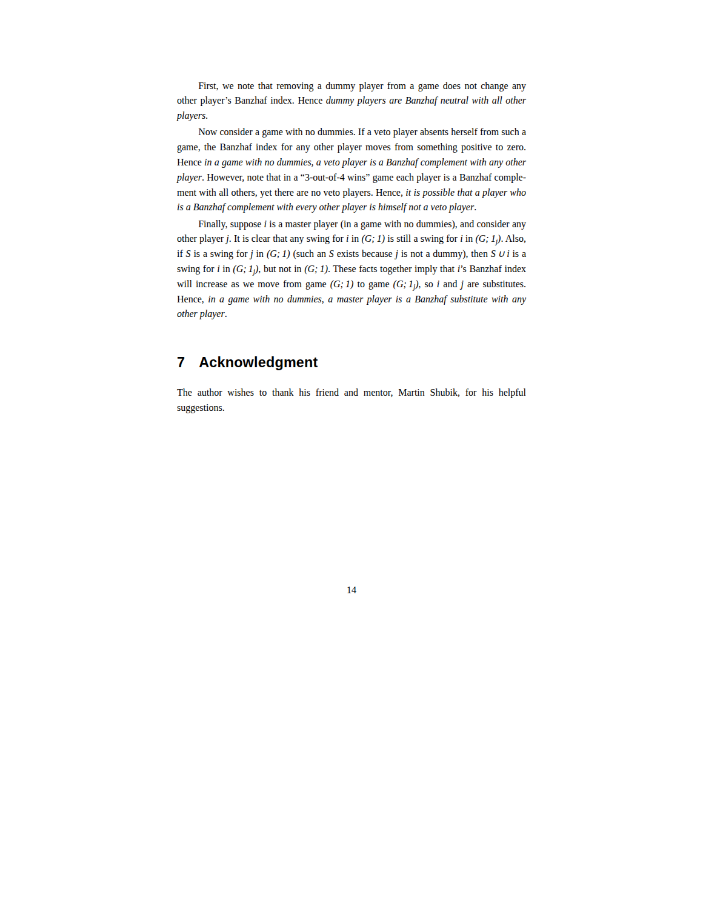First, we note that removing a dummy player from a game does not change any other player’s Banzhaf index. Hence dummy players are Banzhaf neutral with all other players.
Now consider a game with no dummies. If a veto player absents herself from such a game, the Banzhaf index for any other player moves from something positive to zero. Hence in a game with no dummies, a veto player is a Banzhaf complement with any other player. However, note that in a “3-out-of-4 wins” game each player is a Banzhaf complement with all others, yet there are no veto players. Hence, it is possible that a player who is a Banzhaf complement with every other player is himself not a veto player.
Finally, suppose i is a master player (in a game with no dummies), and consider any other player j. It is clear that any swing for i in (G; 1) is still a swing for i in (G; 1j). Also, if S is a swing for j in (G; 1) (such an S exists because j is not a dummy), then S ∪ i is a swing for i in (G; 1j), but not in (G; 1). These facts together imply that i’s Banzhaf index will increase as we move from game (G; 1) to game (G; 1j), so i and j are substitutes. Hence, in a game with no dummies, a master player is a Banzhaf substitute with any other player.
7 Acknowledgment
The author wishes to thank his friend and mentor, Martin Shubik, for his helpful suggestions.
14